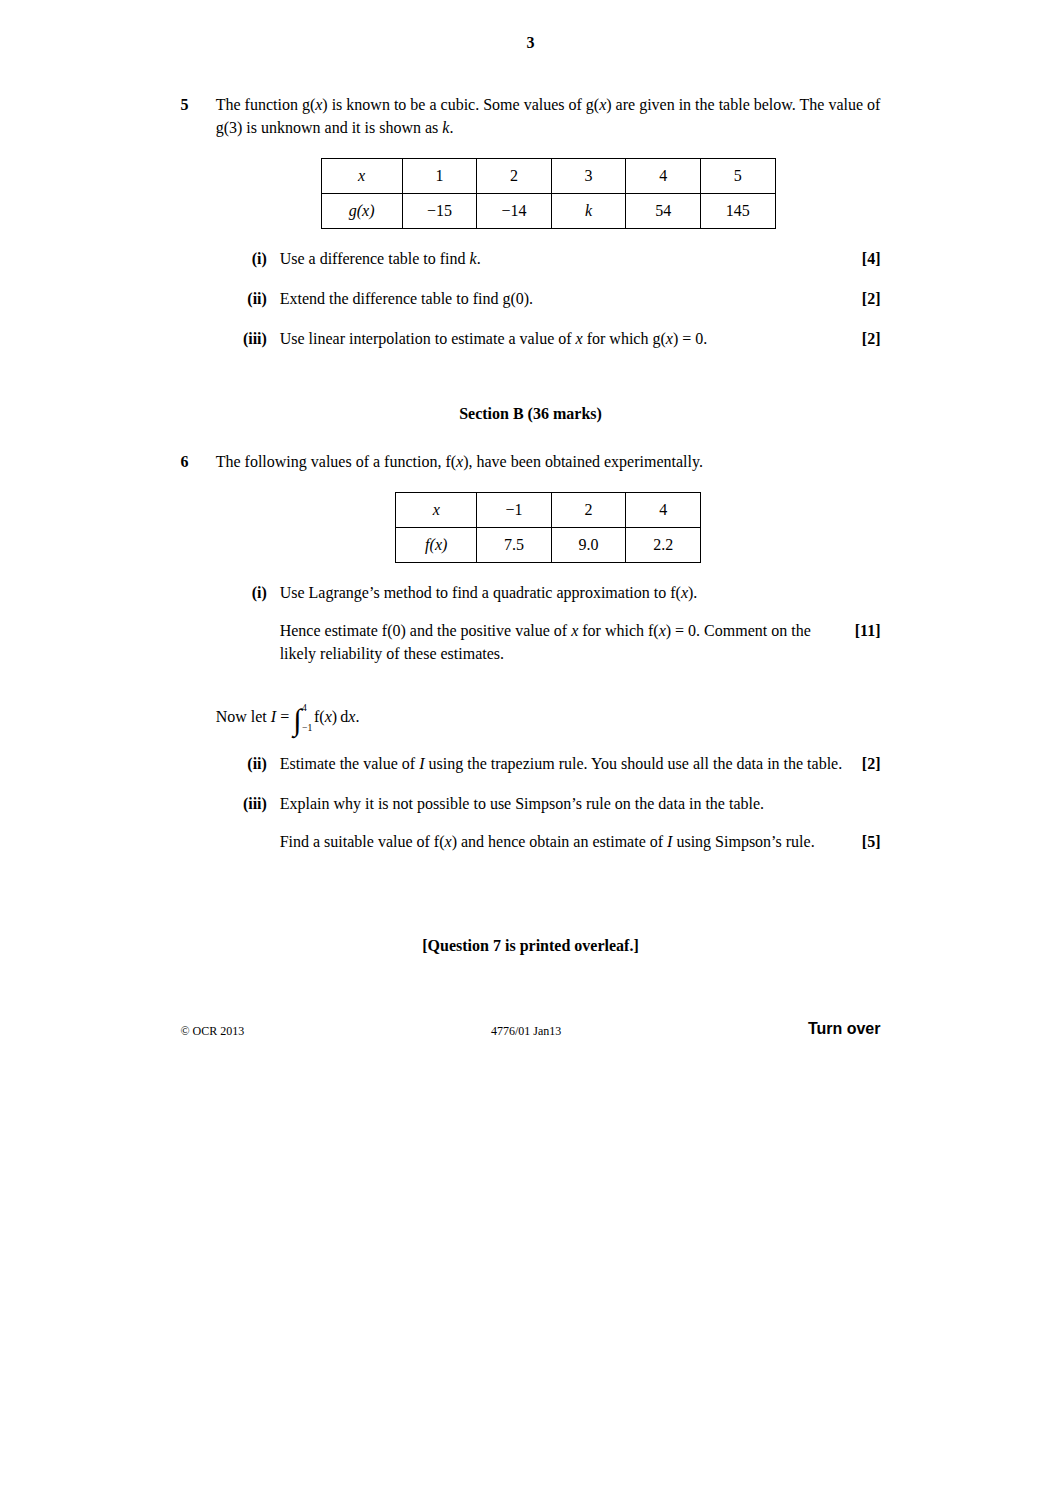3
5
The function g(x) is known to be a cubic. Some values of g(x) are given in the table below. The value of g(3) is unknown and it is shown as k.
| x | 1 | 2 | 3 | 4 | 5 |
| g( x ) | −15 | −14 | k | 54 | 145 |
(i)
[4] Use a difference table to find k.
(ii)
[2] Extend the difference table to find g(0).
(iii)
[2] Use linear interpolation to estimate a value of x for which g(x) = 0.
Section B (36 marks)
6
The following values of a function, f(x), have been obtained experimentally.
| x | −1 | 2 | 4 |
| f( x ) | 7.5 | 9.0 | 2.2 |
(i)
Use Lagrange’s method to find a quadratic approximation to f(x).
[11] Hence estimate f(0) and the positive value of x for which f(x) = 0. Comment on the likely reliability of these estimates.
Now let I = ∫4
−1f(x) dx.
(ii)
[2] Estimate the value of I using the trapezium rule. You should use all the data in the table.
(iii)
Explain why it is not possible to use Simpson’s rule on the data in the table.
[5] Find a suitable value of f(x) and hence obtain an estimate of I using Simpson’s rule.
[Question 7 is printed overleaf.]
© OCR 2013
4776/01 Jan13
Turn over